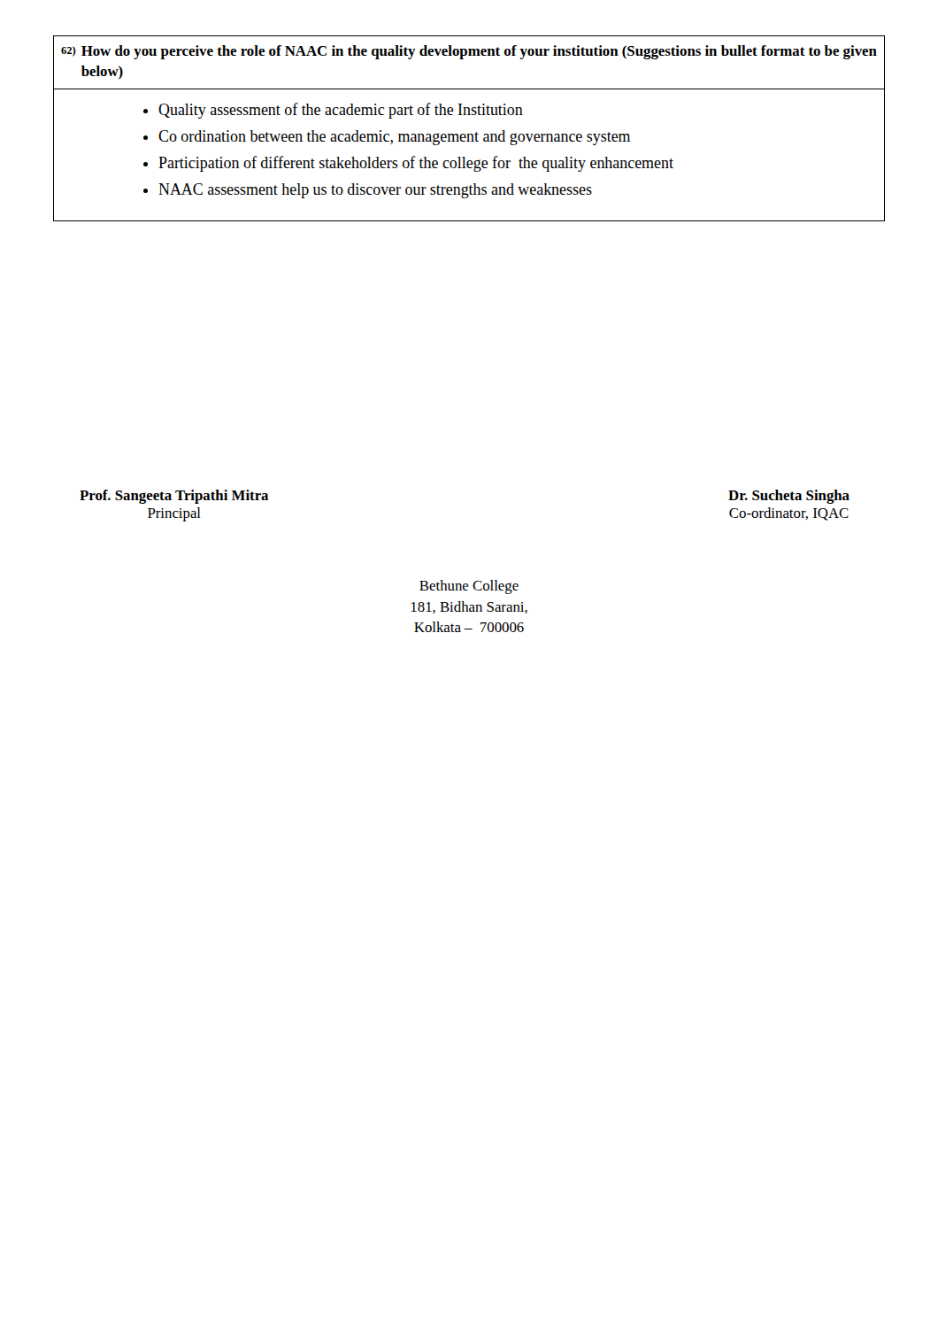62) How do you perceive the role of NAAC in the quality development of your institution (Suggestions in bullet format to be given below)
Quality assessment of the academic part of the Institution
Co ordination between the academic, management and governance system
Participation of different stakeholders of the college for the quality enhancement
NAAC assessment help us to discover our strengths and weaknesses
Prof. Sangeeta Tripathi Mitra
Principal
Dr. Sucheta Singha
Co-ordinator, IQAC
Bethune College
181, Bidhan Sarani,
Kolkata – 700006